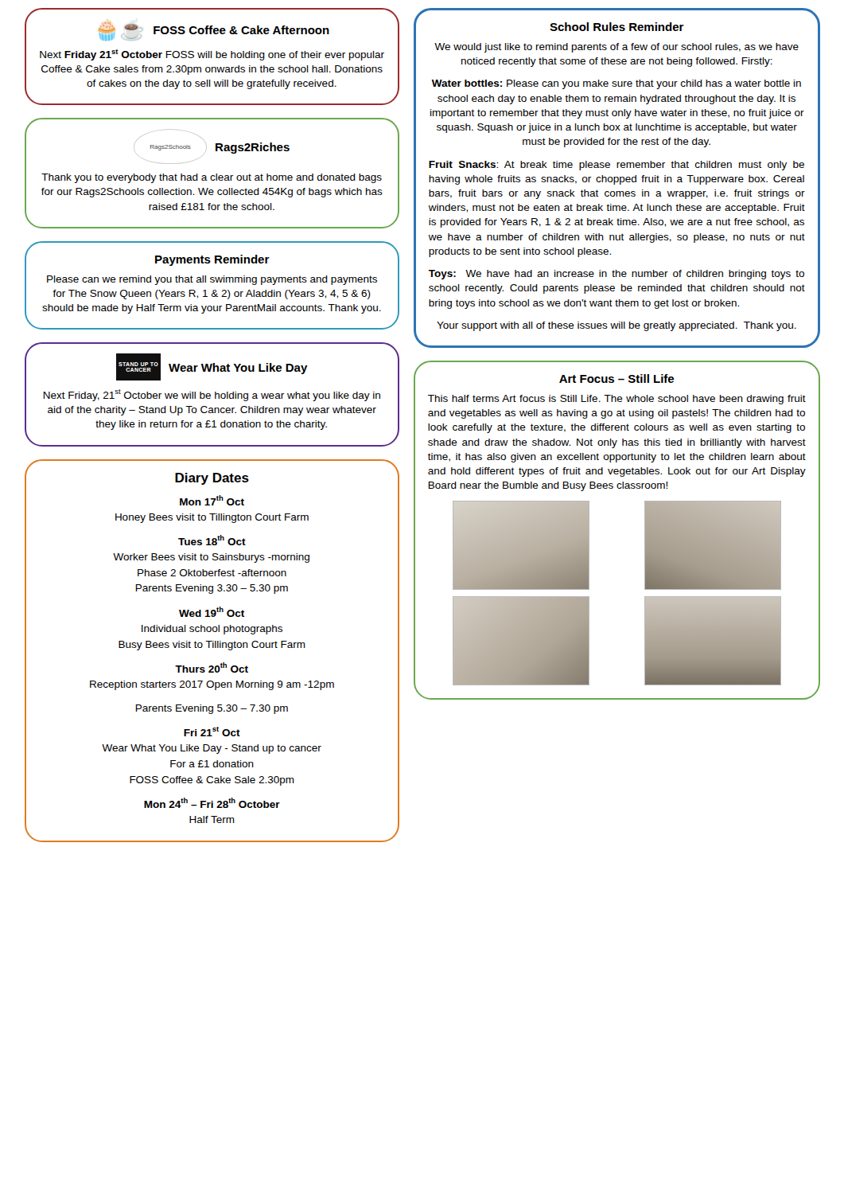🧁☕
FOSS Coffee & Cake Afternoon
Next Friday 21st October FOSS will be holding one of their ever popular Coffee & Cake sales from 2.30pm onwards in the school hall. Donations of cakes on the day to sell will be gratefully received.
Rags2Schools
Rags2Riches
Thank you to everybody that had a clear out at home and donated bags for our Rags2Schools collection. We collected 454Kg of bags which has raised £181 for the school.
Payments Reminder
Please can we remind you that all swimming payments and payments for The Snow Queen (Years R, 1 & 2) or Aladdin (Years 3, 4, 5 & 6) should be made by Half Term via your ParentMail accounts. Thank you.
STAND UP TO CANCER
Wear What You Like Day
Next Friday, 21st October we will be holding a wear what you like day in aid of the charity – Stand Up To Cancer. Children may wear whatever they like in return for a £1 donation to the charity.
Diary Dates
Mon 17th Oct
Honey Bees visit to Tillington Court Farm
Tues 18th Oct
Worker Bees visit to Sainsburys -morning
Phase 2 Oktoberfest -afternoon
Parents Evening 3.30 – 5.30 pm
Wed 19th Oct
Individual school photographs
Busy Bees visit to Tillington Court Farm
Thurs 20th Oct
Reception starters 2017 Open Morning 9 am -12pm
Parents Evening 5.30 – 7.30 pm
Fri 21st Oct
Wear What You Like Day - Stand up to cancer
For a £1 donation
FOSS Coffee & Cake Sale 2.30pm
Mon 24th – Fri 28th October
Half Term
School Rules Reminder
We would just like to remind parents of a few of our school rules, as we have noticed recently that some of these are not being followed. Firstly:
Water bottles: Please can you make sure that your child has a water bottle in school each day to enable them to remain hydrated throughout the day. It is important to remember that they must only have water in these, no fruit juice or squash. Squash or juice in a lunch box at lunchtime is acceptable, but water must be provided for the rest of the day.
Fruit Snacks: At break time please remember that children must only be having whole fruits as snacks, or chopped fruit in a Tupperware box. Cereal bars, fruit bars or any snack that comes in a wrapper, i.e. fruit strings or winders, must not be eaten at break time. At lunch these are acceptable. Fruit is provided for Years R, 1 & 2 at break time. Also, we are a nut free school, as we have a number of children with nut allergies, so please, no nuts or nut products to be sent into school please.
Toys: We have had an increase in the number of children bringing toys to school recently. Could parents please be reminded that children should not bring toys into school as we don't want them to get lost or broken.
Your support with all of these issues will be greatly appreciated. Thank you.
Art Focus – Still Life
This half terms Art focus is Still Life. The whole school have been drawing fruit and vegetables as well as having a go at using oil pastels! The children had to look carefully at the texture, the different colours as well as even starting to shade and draw the shadow. Not only has this tied in brilliantly with harvest time, it has also given an excellent opportunity to let the children learn about and hold different types of fruit and vegetables. Look out for our Art Display Board near the Bumble and Busy Bees classroom!